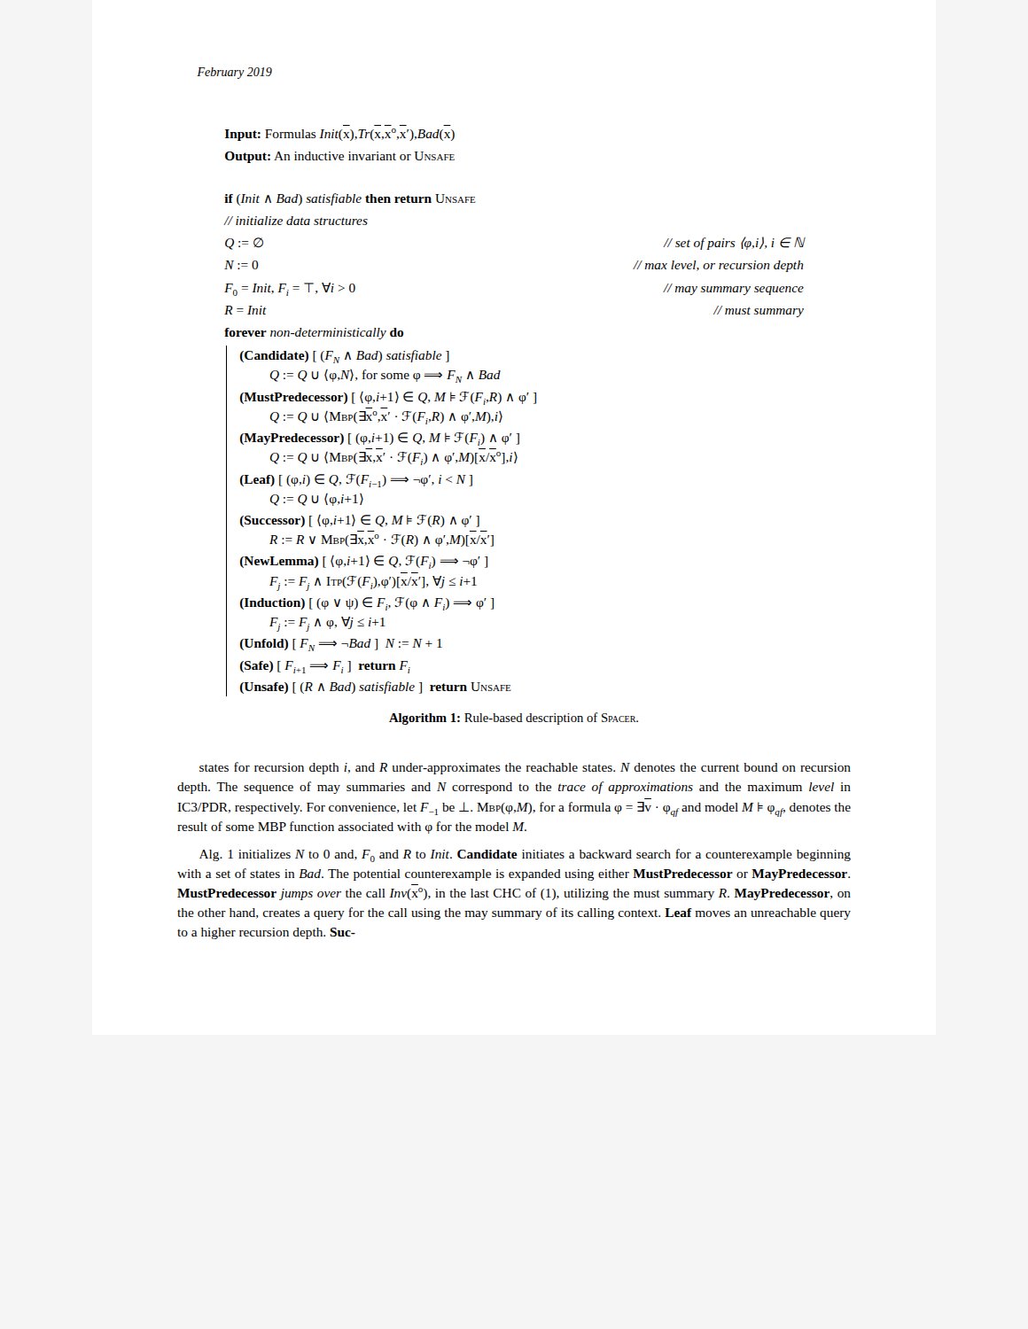February 2019
Input: Formulas Init(x),Tr(x,xo,x′),Bad(x)
Output: An inductive invariant or Unsafe
if (Init ∧ Bad) satisfiable then return Unsafe
// initialize data structures
Q := ∅ // set of pairs ⟨φ,i⟩, i ∈ ℕ
N := 0 // max level, or recursion depth
F0 = Init, Fi = ⊤, ∀i > 0 // may summary sequence
R = Init // must summary
forever non-deterministically do
(Candidate) [ (FN ∧ Bad) satisfiable ] Q := Q ∪ ⟨φ,N⟩, for some φ ⟹ FN ∧ Bad
(MustPredecessor) [ ⟨φ,i+1⟩ ∈ Q, M ⊧ ℱ(Fi,R) ∧ φ′ ] Q := Q ∪ ⟨Mbp(∃xo,x′ · ℱ(Fi,R) ∧ φ′,M),i⟩
(MayPredecessor) [ (φ,i+1) ∈ Q, M ⊧ ℱ(Fi) ∧ φ′ ] Q := Q ∪ ⟨Mbp(∃x,x′ · ℱ(Fi) ∧ φ′,M)[x/xo],i⟩
(Leaf) [ (φ,i) ∈ Q, ℱ(Fi−1) ⟹ ¬φ′, i < N ] Q := Q ∪ ⟨φ,i+1⟩
(Successor) [ ⟨φ,i+1⟩ ∈ Q, M ⊧ ℱ(R) ∧ φ′ ] R := R ∨ Mbp(∃x,xo · ℱ(R) ∧ φ′,M)[x/x′]
(NewLemma) [ ⟨φ,i+1⟩ ∈ Q, ℱ(Fi) ⟹ ¬φ′ ] Fj := Fj ∧ Itp(ℱ(Fi),φ′)[x/x′], ∀j ≤ i+1
(Induction) [ (φ ∨ ψ) ∈ Fi, ℱ(φ ∧ Fi) ⟹ φ′ ] Fj := Fj ∧ φ, ∀j ≤ i+1
(Unfold) [ FN ⟹ ¬Bad ] N := N + 1
(Safe) [ Fi+1 ⟹ Fi ] return Fi
(Unsafe) [ (R ∧ Bad) satisfiable ] return Unsafe
Algorithm 1: Rule-based description of Spacer.
states for recursion depth i, and R under-approximates the reachable states. N denotes the current bound on recursion depth. The sequence of may summaries and N correspond to the trace of approximations and the maximum level in IC3/PDR, respectively. For convenience, let F−1 be ⊥. Mbp(φ,M), for a formula φ = ∃v · φqf and model M ⊧ φqf, denotes the result of some MBP function associated with φ for the model M.
Alg. 1 initializes N to 0 and, F0 and R to Init. Candidate initiates a backward search for a counterexample beginning with a set of states in Bad. The potential counterexample is expanded using either MustPredecessor or MayPredecessor. MustPredecessor jumps over the call Inv(xo), in the last CHC of (1), utilizing the must summary R. MayPredecessor, on the other hand, creates a query for the call using the may summary of its calling context. Leaf moves an unreachable query to a higher recursion depth. Suc-